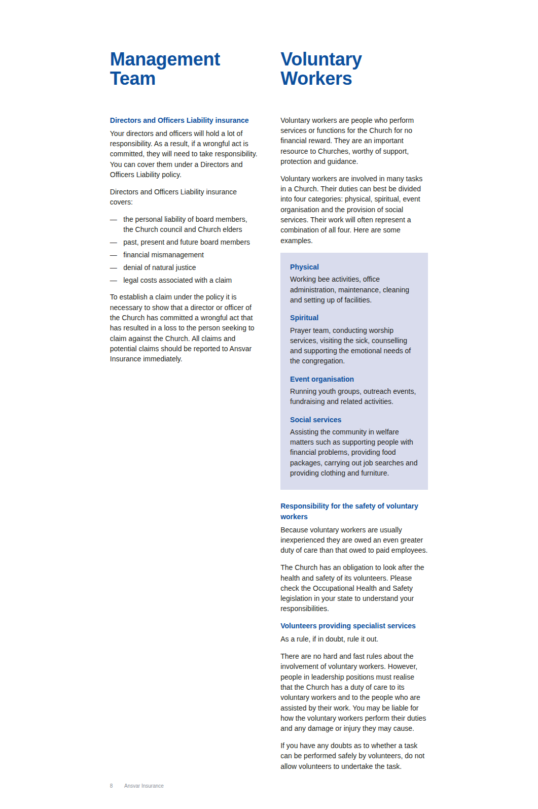Management Team
Directors and Officers Liability insurance
Your directors and officers will hold a lot of responsibility. As a result, if a wrongful act is committed, they will need to take responsibility. You can cover them under a Directors and Officers Liability policy.
Directors and Officers Liability insurance covers:
the personal liability of board members, the Church council and Church elders
past, present and future board members
financial mismanagement
denial of natural justice
legal costs associated with a claim
To establish a claim under the policy it is necessary to show that a director or officer of the Church has committed a wrongful act that has resulted in a loss to the person seeking to claim against the Church. All claims and potential claims should be reported to Ansvar Insurance immediately.
Voluntary Workers
Voluntary workers are people who perform services or functions for the Church for no financial reward. They are an important resource to Churches, worthy of support, protection and guidance.
Voluntary workers are involved in many tasks in a Church. Their duties can best be divided into four categories: physical, spiritual, event organisation and the provision of social services. Their work will often represent a combination of all four. Here are some examples.
Physical
Working bee activities, office administration, maintenance, cleaning and setting up of facilities.
Spiritual
Prayer team, conducting worship services, visiting the sick, counselling and supporting the emotional needs of the congregation.
Event organisation
Running youth groups, outreach events, fundraising and related activities.
Social services
Assisting the community in welfare matters such as supporting people with financial problems, providing food packages, carrying out job searches and providing clothing and furniture.
Responsibility for the safety of voluntary workers
Because voluntary workers are usually inexperienced they are owed an even greater duty of care than that owed to paid employees.
The Church has an obligation to look after the health and safety of its volunteers. Please check the Occupational Health and Safety legislation in your state to understand your responsibilities.
Volunteers providing specialist services
As a rule, if in doubt, rule it out.
There are no hard and fast rules about the involvement of voluntary workers. However, people in leadership positions must realise that the Church has a duty of care to its voluntary workers and to the people who are assisted by their work. You may be liable for how the voluntary workers perform their duties and any damage or injury they may cause.
If you have any doubts as to whether a task can be performed safely by volunteers, do not allow volunteers to undertake the task.
8 Ansvar Insurance